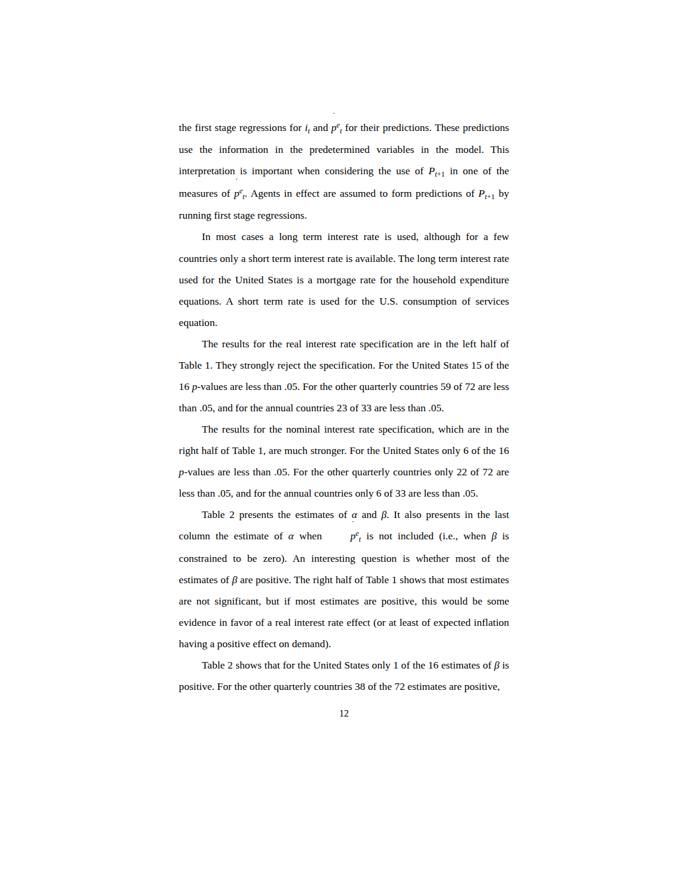the first stage regressions for it and p˙et for their predictions. These predictions use the information in the predetermined variables in the model. This interpretation is important when considering the use of Pt+1 in one of the measures of p˙et. Agents in effect are assumed to form predictions of Pt+1 by running first stage regressions.
In most cases a long term interest rate is used, although for a few countries only a short term interest rate is available. The long term interest rate used for the United States is a mortgage rate for the household expenditure equations. A short term rate is used for the U.S. consumption of services equation.
The results for the real interest rate specification are in the left half of Table 1. They strongly reject the specification. For the United States 15 of the 16 p-values are less than .05. For the other quarterly countries 59 of 72 are less than .05, and for the annual countries 23 of 33 are less than .05.
The results for the nominal interest rate specification, which are in the right half of Table 1, are much stronger. For the United States only 6 of the 16 p-values are less than .05. For the other quarterly countries only 22 of 72 are less than .05, and for the annual countries only 6 of 33 are less than .05.
Table 2 presents the estimates of α and β. It also presents in the last column the estimate of α when p˙et is not included (i.e., when β is constrained to be zero). An interesting question is whether most of the estimates of β are positive. The right half of Table 1 shows that most estimates are not significant, but if most estimates are positive, this would be some evidence in favor of a real interest rate effect (or at least of expected inflation having a positive effect on demand).
Table 2 shows that for the United States only 1 of the 16 estimates of β is positive. For the other quarterly countries 38 of the 72 estimates are positive,
12